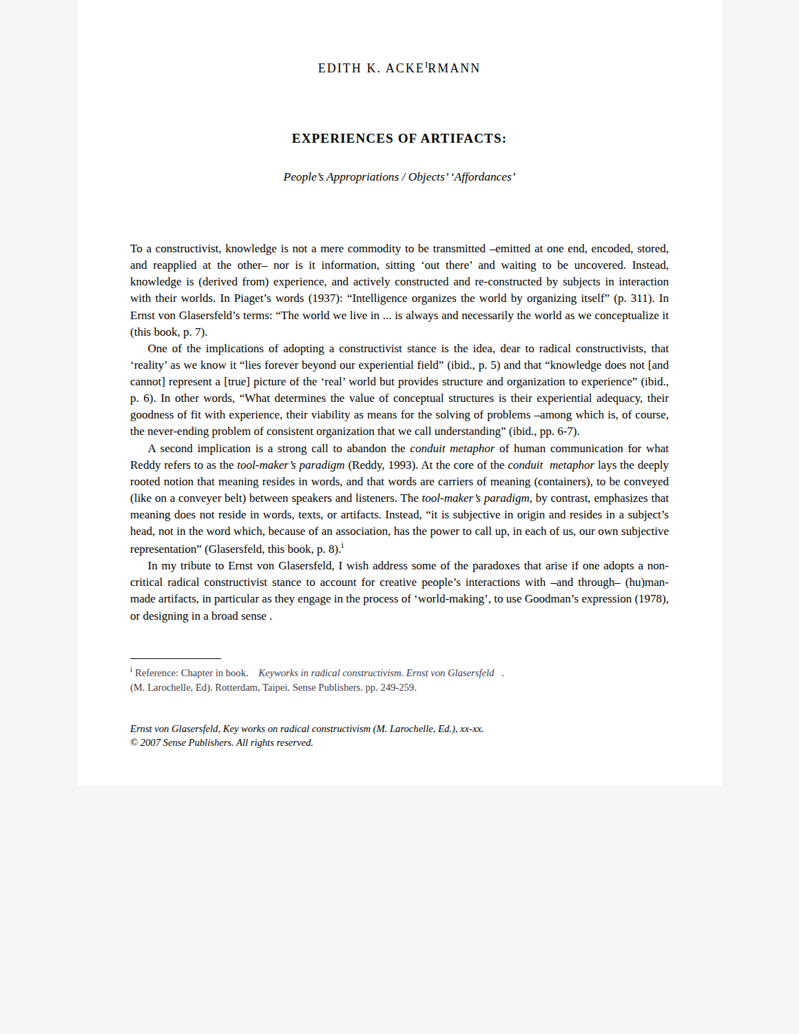Edith K. Ackeirmann
Experiences of Artifacts:
People’s Appropriations / Objects’ ‘Affordances’
To a constructivist, knowledge is not a mere commodity to be transmitted –emitted at one end, encoded, stored, and reapplied at the other– nor is it information, sitting ‘out there’ and waiting to be uncovered. Instead, knowledge is (derived from) experience, and actively constructed and re-constructed by subjects in interaction with their worlds. In Piaget’s words (1937): “Intelligence organizes the world by organizing itself” (p. 311). In Ernst von Glasersfeld’s terms: “The world we live in ... is always and necessarily the world as we conceptualize it (this book, p. 7).
One of the implications of adopting a constructivist stance is the idea, dear to radical constructivists, that ‘reality’ as we know it “lies forever beyond our experiential field” (ibid., p. 5) and that “knowledge does not [and cannot] represent a [true] picture of the ‘real’ world but provides structure and organization to experience” (ibid., p. 6). In other words, “What determines the value of conceptual structures is their experiential adequacy, their goodness of fit with experience, their viability as means for the solving of problems –among which is, of course, the never-ending problem of consistent organization that we call understanding” (ibid., pp. 6-7).
A second implication is a strong call to abandon the conduit metaphor of human communication for what Reddy refers to as the tool-maker’s paradigm (Reddy, 1993). At the core of the conduit metaphor lays the deeply rooted notion that meaning resides in words, and that words are carriers of meaning (containers), to be conveyed (like on a conveyer belt) between speakers and listeners. The tool-maker’s paradigm, by contrast, emphasizes that meaning does not reside in words, texts, or artifacts. Instead, “it is subjective in origin and resides in a subject’s head, not in the word which, because of an association, has the power to call up, in each of us, our own subjective representation” (Glasersfeld, this book, p. 8).i
In my tribute to Ernst von Glasersfeld, I wish address some of the paradoxes that arise if one adopts a non-critical radical constructivist stance to account for creative people’s interactions with –and through– (hu)man-made artifacts, in particular as they engage in the process of ‘world-making’, to use Goodman’s expression (1978), or designing in a broad sense .
i Reference: Chapter in book. Keyworks in radical constructivism. Ernst von Glasersfeld .
(M. Larochelle, Ed). Rotterdam, Taipei. Sense Publishers. pp. 249-259.
Ernst von Glasersfeld, Key works on radical constructivism (M. Larochelle, Ed.), xx-xx.
© 2007 Sense Publishers. All rights reserved.